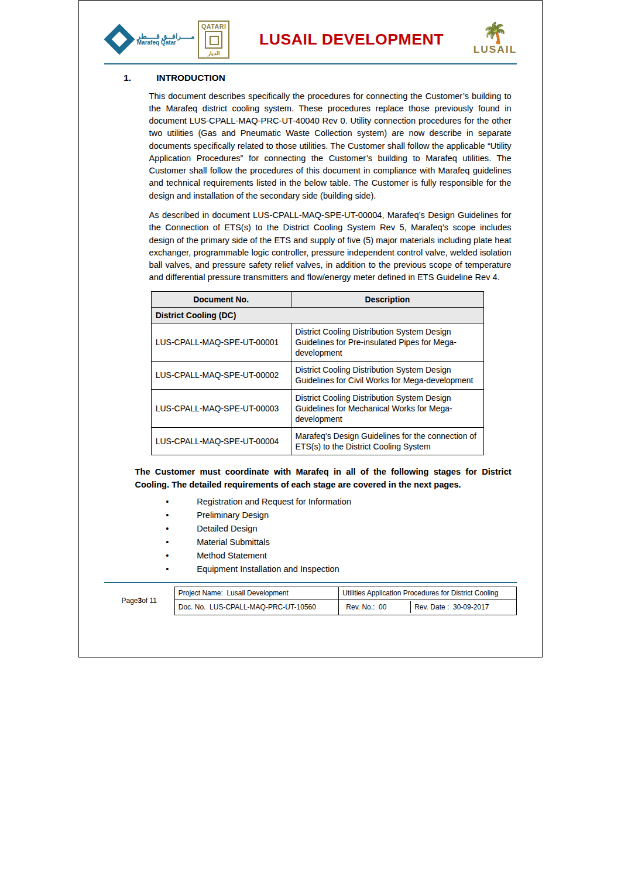مــــرافــق قــــطر
Marafeq Qatar
QATARI
الديار
LUSAIL DEVELOPMENT
🌴
LUSAIL
1. INTRODUCTION
This document describes specifically the procedures for connecting the Customer’s building to the Marafeq district cooling system. These procedures replace those previously found in document LUS-CPALL-MAQ-PRC-UT-40040 Rev 0. Utility connection procedures for the other two utilities (Gas and Pneumatic Waste Collection system) are now describe in separate documents specifically related to those utilities. The Customer shall follow the applicable “Utility Application Procedures” for connecting the Customer’s building to Marafeq utilities. The Customer shall follow the procedures of this document in compliance with Marafeq guidelines and technical requirements listed in the below table. The Customer is fully responsible for the design and installation of the secondary side (building side).
As described in document LUS-CPALL-MAQ-SPE-UT-00004, Marafeq’s Design Guidelines for the Connection of ETS(s) to the District Cooling System Rev 5, Marafeq’s scope includes design of the primary side of the ETS and supply of five (5) major materials including plate heat exchanger, programmable logic controller, pressure independent control valve, welded isolation ball valves, and pressure safety relief valves, in addition to the previous scope of temperature and differential pressure transmitters and flow/energy meter defined in ETS Guideline Rev 4.
| Document No. | Description |
| --- | --- |
| District Cooling (DC) |
| LUS-CPALL-MAQ-SPE-UT-00001 | District Cooling Distribution System Design Guidelines for Pre-insulated Pipes for Mega-development |
| LUS-CPALL-MAQ-SPE-UT-00002 | District Cooling Distribution System Design Guidelines for Civil Works for Mega-development |
| LUS-CPALL-MAQ-SPE-UT-00003 | District Cooling Distribution System Design Guidelines for Mechanical Works for Mega-development |
| LUS-CPALL-MAQ-SPE-UT-00004 | Marafeq’s Design Guidelines for the connection of ETS(s) to the District Cooling System |
The Customer must coordinate with Marafeq in all of the following stages for District Cooling. The detailed requirements of each stage are covered in the next pages.
Registration and Request for Information
Preliminary Design
Detailed Design
Material Submittals
Method Statement
Equipment Installation and Inspection
Page 3 of 11
| Project Name: Lusail Development | Utilities Application Procedures for District Cooling |
| Doc. No. LUS-CPALL-MAQ-PRC-UT-10560 | / Rev. No.: 00 / Rev. Date : 30-09-2017 / |